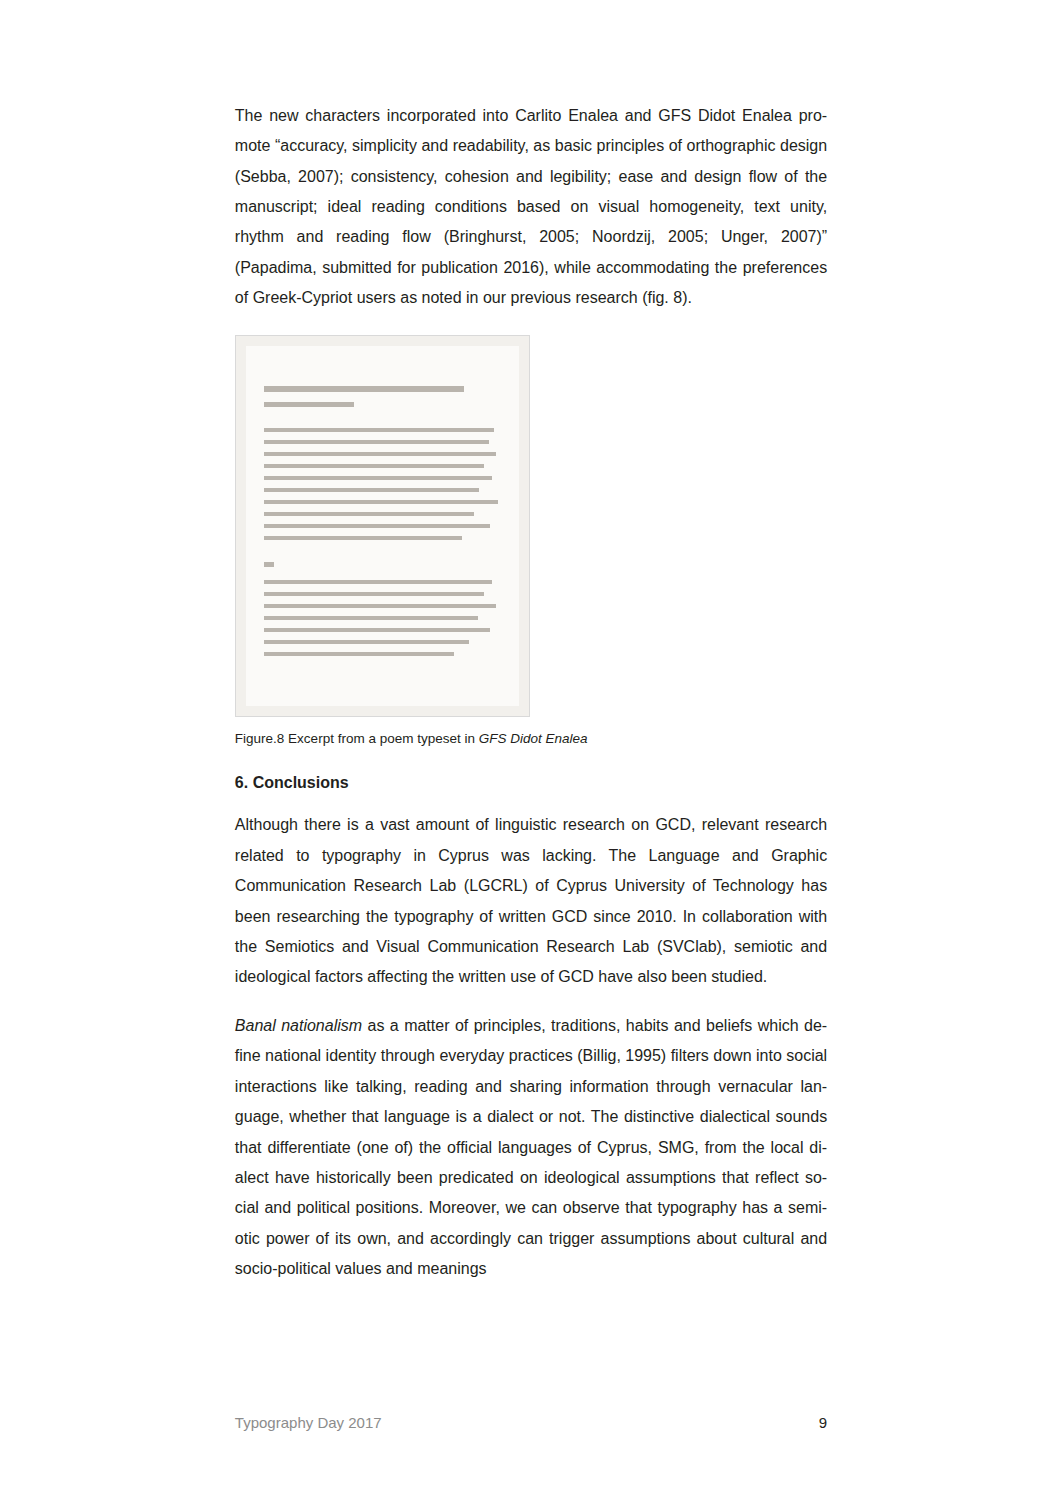The new characters incorporated into Carlito Enalea and GFS Didot Enalea promote “accuracy, simplicity and readability, as basic principles of orthographic design (Sebba, 2007); consistency, cohesion and legibility; ease and design flow of the manuscript; ideal reading conditions based on visual homogeneity, text unity, rhythm and reading flow (Bringhurst, 2005; Noordzij, 2005; Unger, 2007)” (Papadima, submitted for publication 2016), while accommodating the preferences of Greek-Cypriot users as noted in our previous research (fig. 8).
Figure.8 Excerpt from a poem typeset in GFS Didot Enalea
6. Conclusions
Although there is a vast amount of linguistic research on GCD, relevant research related to typography in Cyprus was lacking. The Language and Graphic Communication Research Lab (LGCRL) of Cyprus University of Technology has been researching the typography of written GCD since 2010. In collaboration with the Semiotics and Visual Communication Research Lab (SVClab), semiotic and ideological factors affecting the written use of GCD have also been studied.
Banal nationalism as a matter of principles, traditions, habits and beliefs which define national identity through everyday practices (Billig, 1995) filters down into social interactions like talking, reading and sharing information through vernacular language, whether that language is a dialect or not. The distinctive dialectical sounds that differentiate (one of) the official languages of Cyprus, SMG, from the local dialect have historically been predicated on ideological assumptions that reflect social and political positions. Moreover, we can observe that typography has a semiotic power of its own, and accordingly can trigger assumptions about cultural and socio-political values and meanings
Typography Day 2017 9